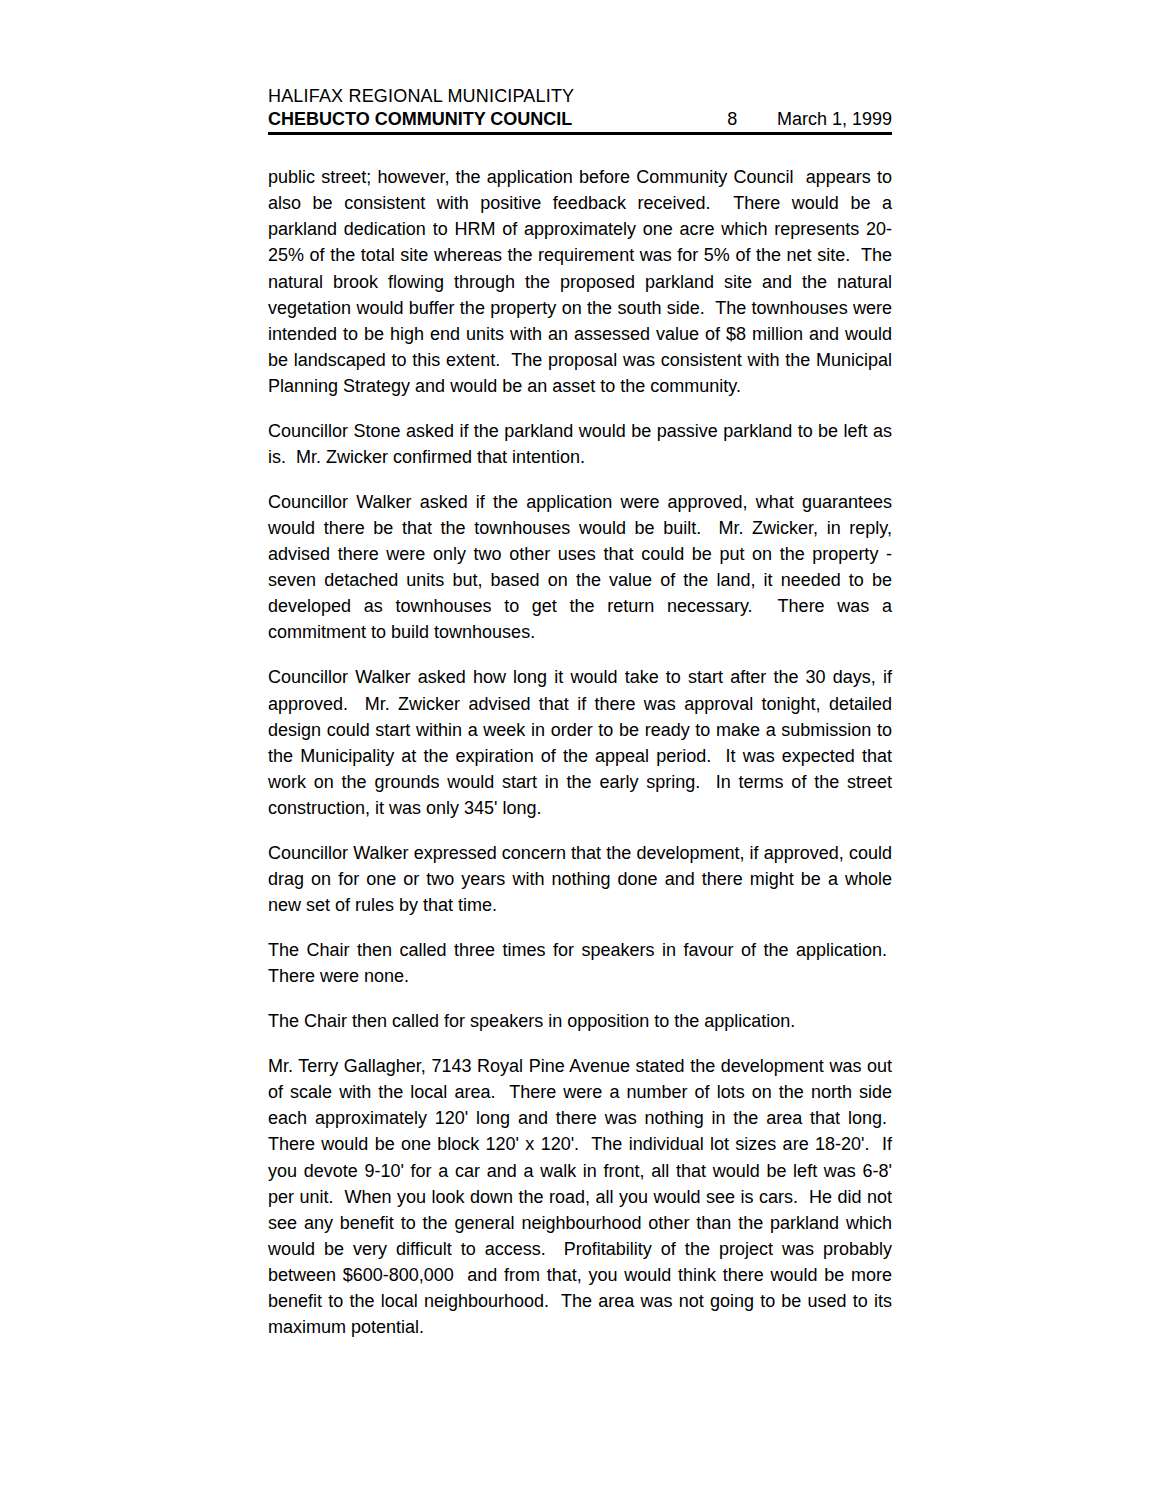HALIFAX REGIONAL MUNICIPALITY
CHEBUCTO COMMUNITY COUNCIL 8 March 1, 1999
public street; however, the application before Community Council appears to also be consistent with positive feedback received. There would be a parkland dedication to HRM of approximately one acre which represents 20-25% of the total site whereas the requirement was for 5% of the net site. The natural brook flowing through the proposed parkland site and the natural vegetation would buffer the property on the south side. The townhouses were intended to be high end units with an assessed value of $8 million and would be landscaped to this extent. The proposal was consistent with the Municipal Planning Strategy and would be an asset to the community.
Councillor Stone asked if the parkland would be passive parkland to be left as is. Mr. Zwicker confirmed that intention.
Councillor Walker asked if the application were approved, what guarantees would there be that the townhouses would be built. Mr. Zwicker, in reply, advised there were only two other uses that could be put on the property - seven detached units but, based on the value of the land, it needed to be developed as townhouses to get the return necessary. There was a commitment to build townhouses.
Councillor Walker asked how long it would take to start after the 30 days, if approved. Mr. Zwicker advised that if there was approval tonight, detailed design could start within a week in order to be ready to make a submission to the Municipality at the expiration of the appeal period. It was expected that work on the grounds would start in the early spring. In terms of the street construction, it was only 345' long.
Councillor Walker expressed concern that the development, if approved, could drag on for one or two years with nothing done and there might be a whole new set of rules by that time.
The Chair then called three times for speakers in favour of the application. There were none.
The Chair then called for speakers in opposition to the application.
Mr. Terry Gallagher, 7143 Royal Pine Avenue stated the development was out of scale with the local area. There were a number of lots on the north side each approximately 120' long and there was nothing in the area that long. There would be one block 120' x 120'. The individual lot sizes are 18-20'. If you devote 9-10' for a car and a walk in front, all that would be left was 6-8' per unit. When you look down the road, all you would see is cars. He did not see any benefit to the general neighbourhood other than the parkland which would be very difficult to access. Profitability of the project was probably between $600-800,000 and from that, you would think there would be more benefit to the local neighbourhood. The area was not going to be used to its maximum potential.